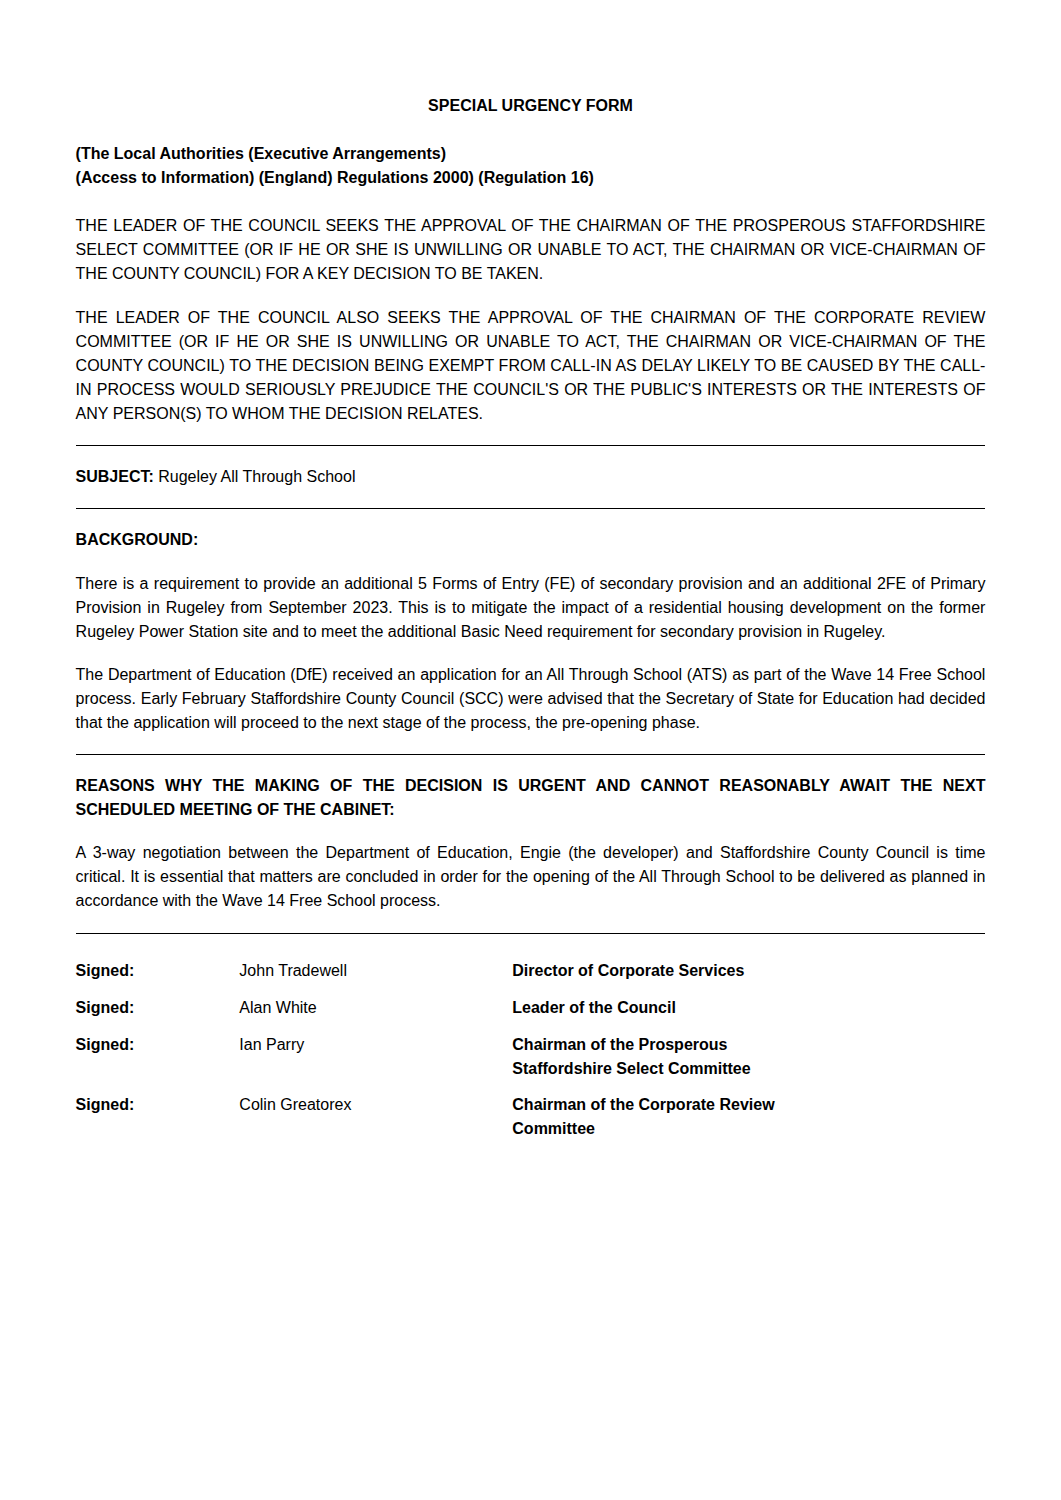SPECIAL URGENCY FORM
(The Local Authorities (Executive Arrangements)
(Access to Information) (England) Regulations 2000) (Regulation 16)
THE LEADER OF THE COUNCIL SEEKS THE APPROVAL OF THE CHAIRMAN OF THE PROSPEROUS STAFFORDSHIRE SELECT COMMITTEE (OR IF HE OR SHE IS UNWILLING OR UNABLE TO ACT, THE CHAIRMAN OR VICE-CHAIRMAN OF THE COUNTY COUNCIL) FOR A KEY DECISION TO BE TAKEN.
THE LEADER OF THE COUNCIL ALSO SEEKS THE APPROVAL OF THE CHAIRMAN OF THE CORPORATE REVIEW COMMITTEE (OR IF HE OR SHE IS UNWILLING OR UNABLE TO ACT, THE CHAIRMAN OR VICE-CHAIRMAN OF THE COUNTY COUNCIL) TO THE DECISION BEING EXEMPT FROM CALL-IN AS DELAY LIKELY TO BE CAUSED BY THE CALL-IN PROCESS WOULD SERIOUSLY PREJUDICE THE COUNCIL'S OR THE PUBLIC'S INTERESTS OR THE INTERESTS OF ANY PERSON(S) TO WHOM THE DECISION RELATES.
SUBJECT: Rugeley All Through School
BACKGROUND:
There is a requirement to provide an additional 5 Forms of Entry (FE) of secondary provision and an additional 2FE of Primary Provision in Rugeley from September 2023. This is to mitigate the impact of a residential housing development on the former Rugeley Power Station site and to meet the additional Basic Need requirement for secondary provision in Rugeley.
The Department of Education (DfE) received an application for an All Through School (ATS) as part of the Wave 14 Free School process. Early February Staffordshire County Council (SCC) were advised that the Secretary of State for Education had decided that the application will proceed to the next stage of the process, the pre-opening phase.
REASONS WHY THE MAKING OF THE DECISION IS URGENT AND CANNOT REASONABLY AWAIT THE NEXT SCHEDULED MEETING OF THE CABINET:
A 3-way negotiation between the Department of Education, Engie (the developer) and Staffordshire County Council is time critical. It is essential that matters are concluded in order for the opening of the All Through School to be delivered as planned in accordance with the Wave 14 Free School process.
| Signed: | John Tradewell | Director of Corporate Services |
| Signed: | Alan White | Leader of the Council |
| Signed: | Ian Parry | Chairman of the Prosperous Staffordshire Select Committee |
| Signed: | Colin Greatorex | Chairman of the Corporate Review Committee |